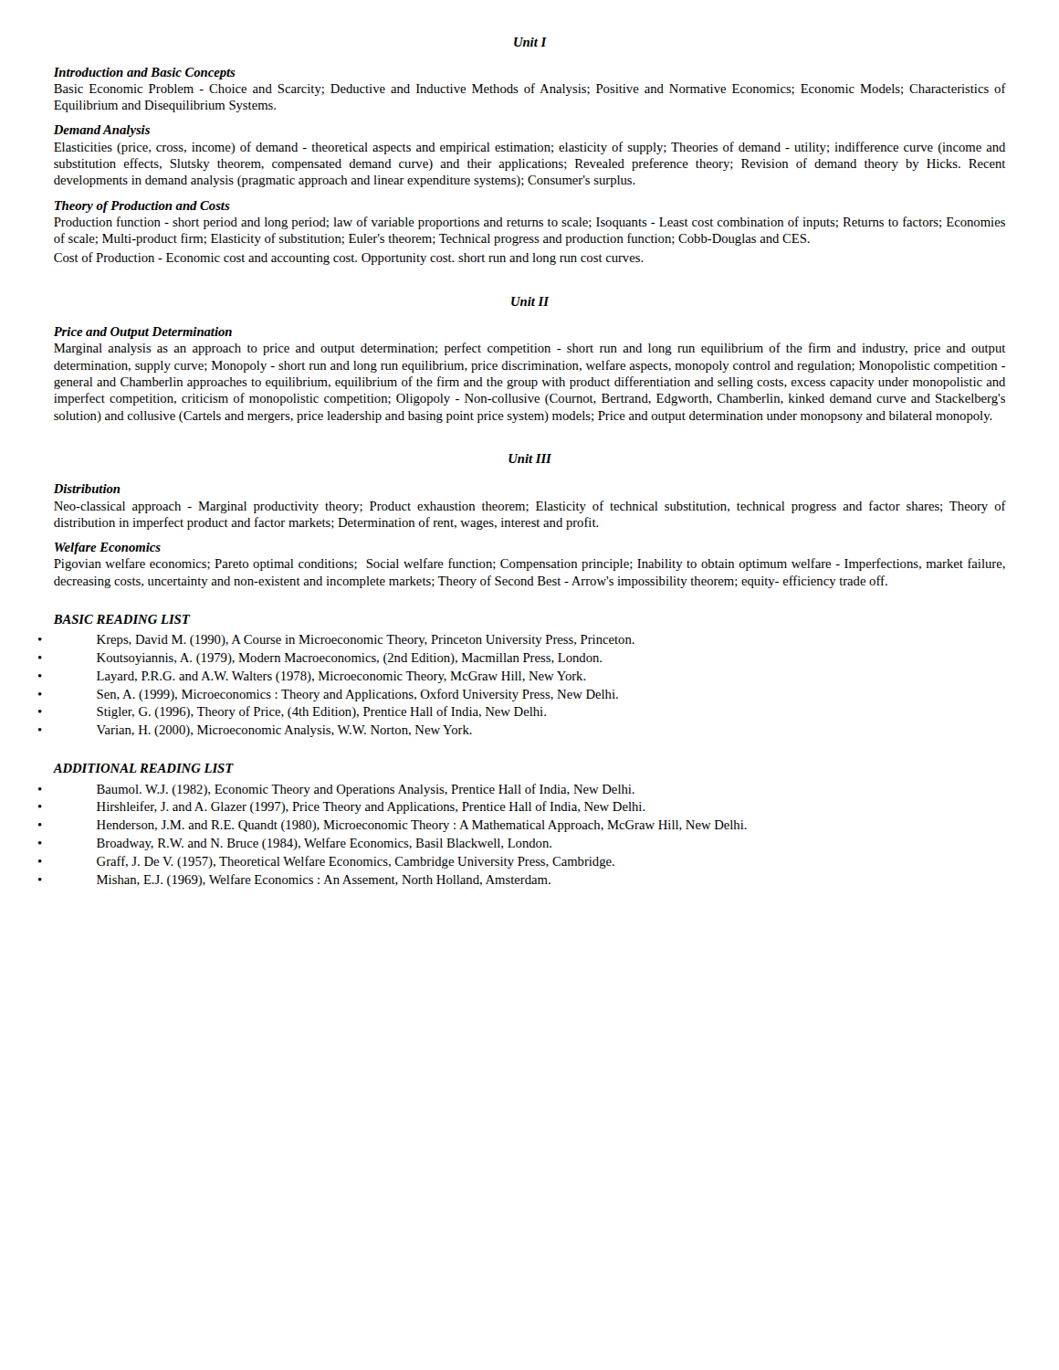Unit I
Introduction and Basic Concepts
Basic Economic Problem - Choice and Scarcity; Deductive and Inductive Methods of Analysis; Positive and Normative Economics; Economic Models; Characteristics of Equilibrium and Disequilibrium Systems.
Demand Analysis
Elasticities (price, cross, income) of demand - theoretical aspects and empirical estimation; elasticity of supply; Theories of demand - utility; indifference curve (income and substitution effects, Slutsky theorem, compensated demand curve) and their applications; Revealed preference theory; Revision of demand theory by Hicks. Recent developments in demand analysis (pragmatic approach and linear expenditure systems); Consumer's surplus.
Theory of Production and Costs
Production function - short period and long period; law of variable proportions and returns to scale; Isoquants - Least cost combination of inputs; Returns to factors; Economies of scale; Multi-product firm; Elasticity of substitution; Euler's theorem; Technical progress and production function; Cobb-Douglas and CES.
Cost of Production - Economic cost and accounting cost. Opportunity cost. short run and long run cost curves.
Unit II
Price and Output Determination
Marginal analysis as an approach to price and output determination; perfect competition - short run and long run equilibrium of the firm and industry, price and output determination, supply curve; Monopoly - short run and long run equilibrium, price discrimination, welfare aspects, monopoly control and regulation; Monopolistic competition - general and Chamberlin approaches to equilibrium, equilibrium of the firm and the group with product differentiation and selling costs, excess capacity under monopolistic and imperfect competition, criticism of monopolistic competition; Oligopoly - Non-collusive (Cournot, Bertrand, Edgworth, Chamberlin, kinked demand curve and Stackelberg's solution) and collusive (Cartels and mergers, price leadership and basing point price system) models; Price and output determination under monopsony and bilateral monopoly.
Unit III
Distribution
Neo-classical approach - Marginal productivity theory; Product exhaustion theorem; Elasticity of technical substitution, technical progress and factor shares; Theory of distribution in imperfect product and factor markets; Determination of rent, wages, interest and profit.
Welfare Economics
Pigovian welfare economics; Pareto optimal conditions; Social welfare function; Compensation principle; Inability to obtain optimum welfare - Imperfections, market failure, decreasing costs, uncertainty and non-existent and incomplete markets; Theory of Second Best - Arrow's impossibility theorem; equity- efficiency trade off.
BASIC READING LIST
•Kreps, David M. (1990), A Course in Microeconomic Theory, Princeton University Press, Princeton.
•Koutsoyiannis, A. (1979), Modern Macroeconomics, (2nd Edition), Macmillan Press, London.
•Layard, P.R.G. and A.W. Walters (1978), Microeconomic Theory, McGraw Hill, New York.
•Sen, A. (1999), Microeconomics : Theory and Applications, Oxford University Press, New Delhi.
•Stigler, G. (1996), Theory of Price, (4th Edition), Prentice Hall of India, New Delhi.
•Varian, H. (2000), Microeconomic Analysis, W.W. Norton, New York.
ADDITIONAL READING LIST
•Baumol. W.J. (1982), Economic Theory and Operations Analysis, Prentice Hall of India, New Delhi.
•Hirshleifer, J. and A. Glazer (1997), Price Theory and Applications, Prentice Hall of India, New Delhi.
•Henderson, J.M. and R.E. Quandt (1980), Microeconomic Theory : A Mathematical Approach, McGraw Hill, New Delhi.
•Broadway, R.W. and N. Bruce (1984), Welfare Economics, Basil Blackwell, London.
•Graff, J. De V. (1957), Theoretical Welfare Economics, Cambridge University Press, Cambridge.
•Mishan, E.J. (1969), Welfare Economics : An Assement, North Holland, Amsterdam.